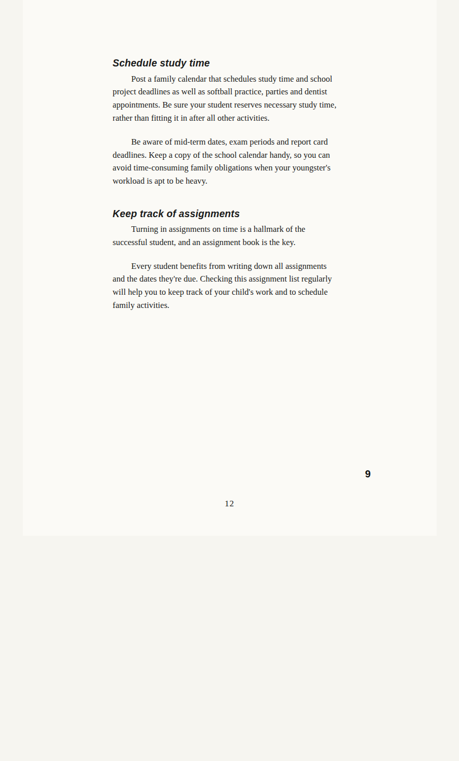Schedule study time
Post a family calendar that schedules study time and school project deadlines as well as softball practice, parties and dentist appointments. Be sure your student reserves necessary study time, rather than fitting it in after all other activities.
Be aware of mid-term dates, exam periods and report card deadlines. Keep a copy of the school calendar handy, so you can avoid time-consuming family obligations when your youngster's workload is apt to be heavy.
Keep track of assignments
Turning in assignments on time is a hallmark of the successful student, and an assignment book is the key.
Every student benefits from writing down all assignments and the dates they're due. Checking this assignment list regularly will help you to keep track of your child's work and to schedule family activities.
9
12